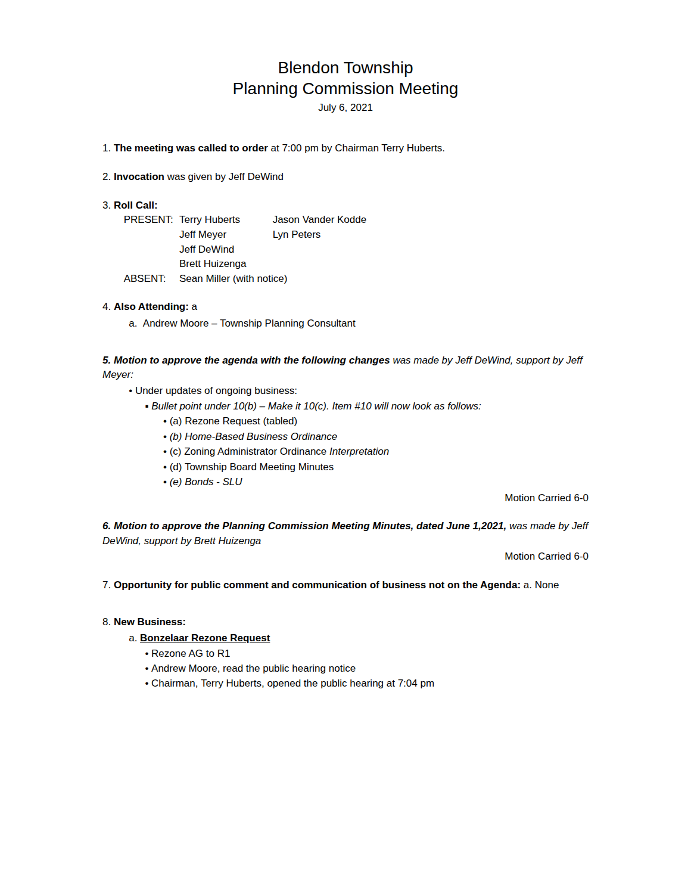Blendon Township
Planning Commission Meeting
July 6, 2021
1. The meeting was called to order at 7:00 pm by Chairman Terry Huberts.
2. Invocation was given by Jeff DeWind
3. Roll Call:
| PRESENT: | Terry Huberts | Jason Vander Kodde |
| | Jeff Meyer | Lyn Peters |
| | Jeff DeWind | |
| | Brett Huizenga | |
| ABSENT: | Sean Miller (with notice) |
4. Also Attending: a
a. Andrew Moore – Township Planning Consultant
5. Motion to approve the agenda with the following changes was made by Jeff DeWind, support by Jeff Meyer:
Under updates of ongoing business:
Bullet point under 10(b) – Make it 10(c). Item #10 will now look as follows:
(a) Rezone Request (tabled)
(b) Home-Based Business Ordinance
(c) Zoning Administrator Ordinance Interpretation
(d) Township Board Meeting Minutes
(e) Bonds - SLU
Motion Carried 6-0
6. Motion to approve the Planning Commission Meeting Minutes, dated June 1,2021, was made by Jeff DeWind, support by Brett Huizenga
Motion Carried 6-0
7. Opportunity for public comment and communication of business not on the Agenda: a. None
8. New Business:
a. Bonzelaar Rezone Request
Rezone AG to R1
Andrew Moore, read the public hearing notice
Chairman, Terry Huberts, opened the public hearing at 7:04 pm